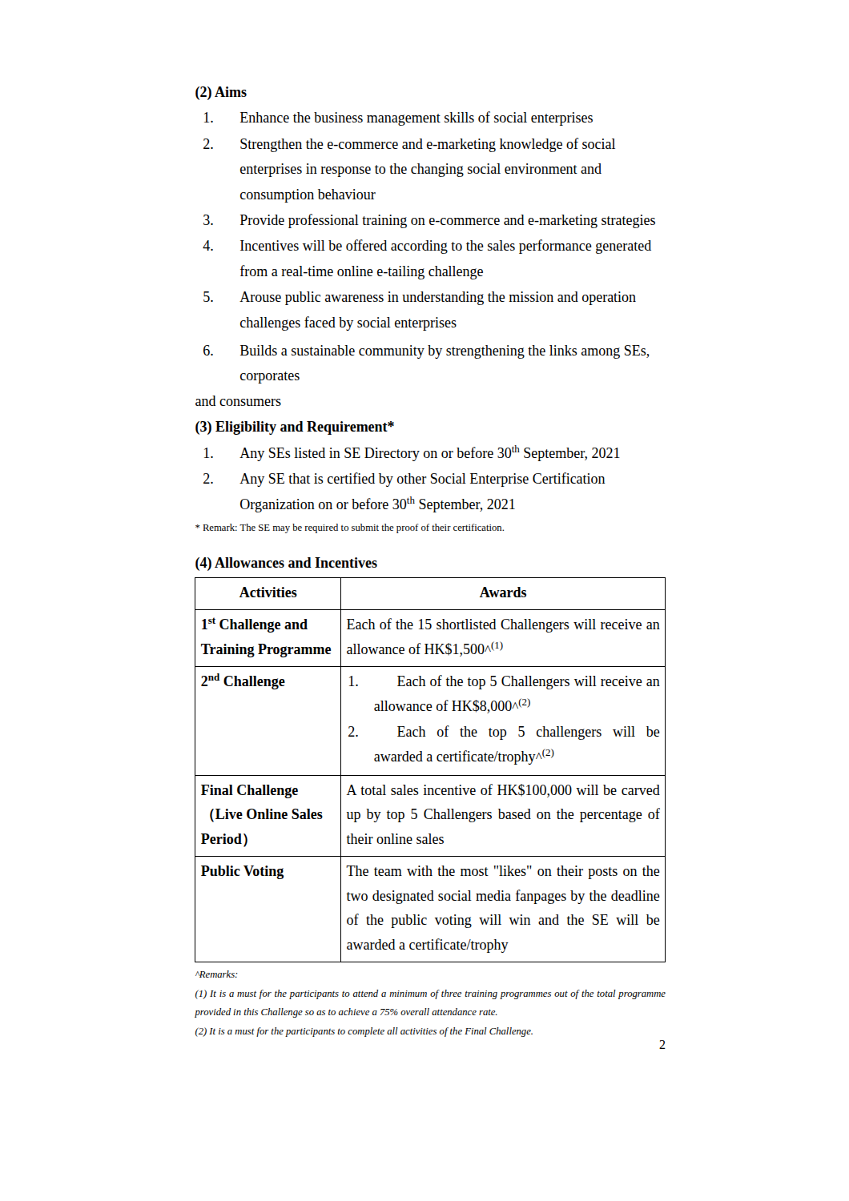(2) Aims
1. Enhance the business management skills of social enterprises
2. Strengthen the e-commerce and e-marketing knowledge of social enterprises in response to the changing social environment and consumption behaviour
3. Provide professional training on e-commerce and e-marketing strategies
4. Incentives will be offered according to the sales performance generated from a real-time online e-tailing challenge
5. Arouse public awareness in understanding the mission and operation challenges faced by social enterprises
6. Builds a sustainable community by strengthening the links among SEs, corporatesand consumers
(3) Eligibility and Requirement*
1. Any SEs listed in SE Directory on or before 30th September, 2021
2. Any SE that is certified by other Social Enterprise Certification Organization on or before 30th September, 2021
* Remark: The SE may be required to submit the proof of their certification.
(4) Allowances and Incentives
| Activities | Awards |
| --- | --- |
| 1 st Challenge and Training Programme | Each of the 15 shortlisted Challengers will receive an allowance of HK$1,500 ^ (1) |
| 2 nd Challenge | 1. Each of the top 5 Challengers will receive an allowance of HK$8,000 ^ (2) 2. Each of the top 5 challengers will be awarded a certificate/trophy ^ (2) |
| Final Challenge （Live Online Sales Period） | A total sales incentive of HK$100,000 will be carved up by top 5 Challengers based on the percentage of their online sales |
| Public Voting | The team with the most "likes" on their posts on the two designated social media fanpages by the deadline of the public voting will win and the SE will be awarded a certificate/trophy |
^Remarks:
(1) It is a must for the participants to attend a minimum of three training programmes out of the total programme provided in this Challenge so as to achieve a 75% overall attendance rate.
(2) It is a must for the participants to complete all activities of the Final Challenge.
2